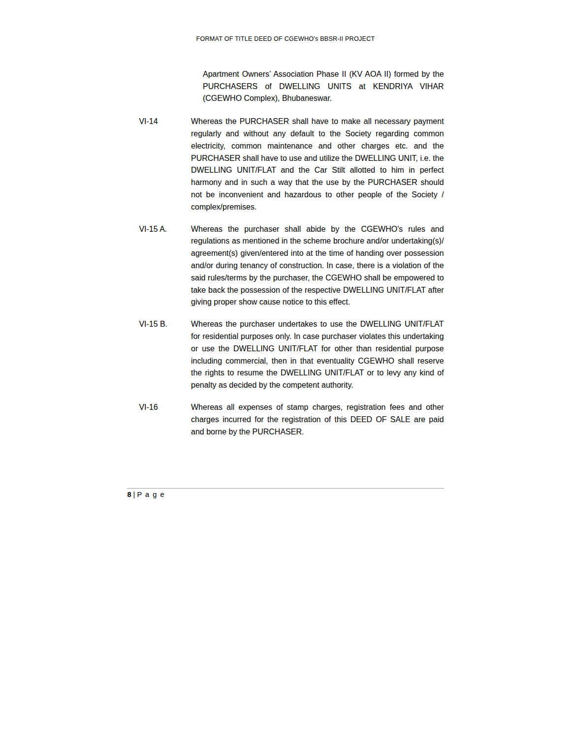FORMAT OF TITLE DEED OF CGEWHO's BBSR-II PROJECT
Apartment Owners’ Association Phase II (KV AOA II) formed by the PURCHASERS of DWELLING UNITS at KENDRIYA VIHAR (CGEWHO Complex), Bhubaneswar.
VI-14
Whereas the PURCHASER shall have to make all necessary payment regularly and without any default to the Society regarding common electricity, common maintenance and other charges etc. and the PURCHASER shall have to use and utilize the DWELLING UNIT, i.e. the DWELLING UNIT/FLAT and the Car Stilt allotted to him in perfect harmony and in such a way that the use by the PURCHASER should not be inconvenient and hazardous to other people of the Society / complex/premises.
VI-15 A.
Whereas the purchaser shall abide by the CGEWHO's rules and regulations as mentioned in the scheme brochure and/or undertaking(s)/ agreement(s) given/entered into at the time of handing over possession and/or during tenancy of construction. In case, there is a violation of the said rules/terms by the purchaser, the CGEWHO shall be empowered to take back the possession of the respective DWELLING UNIT/FLAT after giving proper show cause notice to this effect.
VI-15 B.
Whereas the purchaser undertakes to use the DWELLING UNIT/FLAT for residential purposes only. In case purchaser violates this undertaking or use the DWELLING UNIT/FLAT for other than residential purpose including commercial, then in that eventuality CGEWHO shall reserve the rights to resume the DWELLING UNIT/FLAT or to levy any kind of penalty as decided by the competent authority.
VI-16
Whereas all expenses of stamp charges, registration fees and other charges incurred for the registration of this DEED OF SALE are paid and borne by the PURCHASER.
8 | P a g e